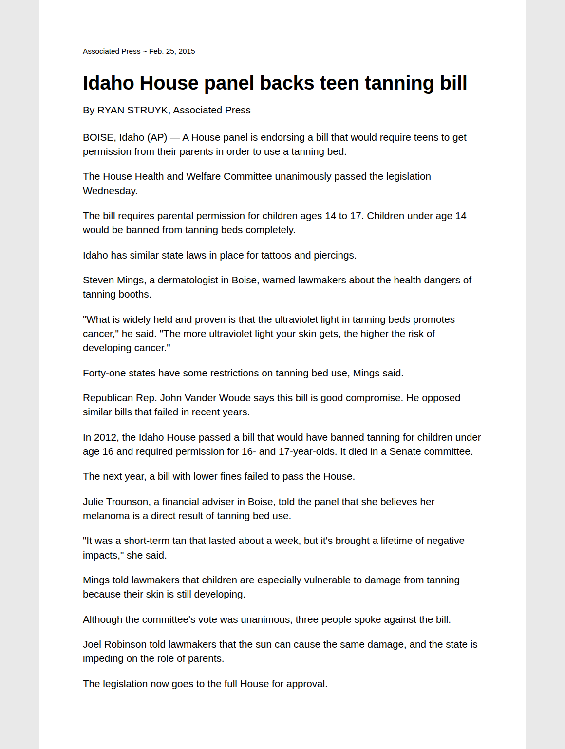Associated Press ~ Feb. 25, 2015
Idaho House panel backs teen tanning bill
By RYAN STRUYK, Associated Press
BOISE, Idaho (AP) — A House panel is endorsing a bill that would require teens to get permission from their parents in order to use a tanning bed.
The House Health and Welfare Committee unanimously passed the legislation Wednesday.
The bill requires parental permission for children ages 14 to 17. Children under age 14 would be banned from tanning beds completely.
Idaho has similar state laws in place for tattoos and piercings.
Steven Mings, a dermatologist in Boise, warned lawmakers about the health dangers of tanning booths.
"What is widely held and proven is that the ultraviolet light in tanning beds promotes cancer," he said. "The more ultraviolet light your skin gets, the higher the risk of developing cancer."
Forty-one states have some restrictions on tanning bed use, Mings said.
Republican Rep. John Vander Woude says this bill is good compromise. He opposed similar bills that failed in recent years.
In 2012, the Idaho House passed a bill that would have banned tanning for children under age 16 and required permission for 16- and 17-year-olds. It died in a Senate committee.
The next year, a bill with lower fines failed to pass the House.
Julie Trounson, a financial adviser in Boise, told the panel that she believes her melanoma is a direct result of tanning bed use.
"It was a short-term tan that lasted about a week, but it's brought a lifetime of negative impacts," she said.
Mings told lawmakers that children are especially vulnerable to damage from tanning because their skin is still developing.
Although the committee's vote was unanimous, three people spoke against the bill.
Joel Robinson told lawmakers that the sun can cause the same damage, and the state is impeding on the role of parents.
The legislation now goes to the full House for approval.